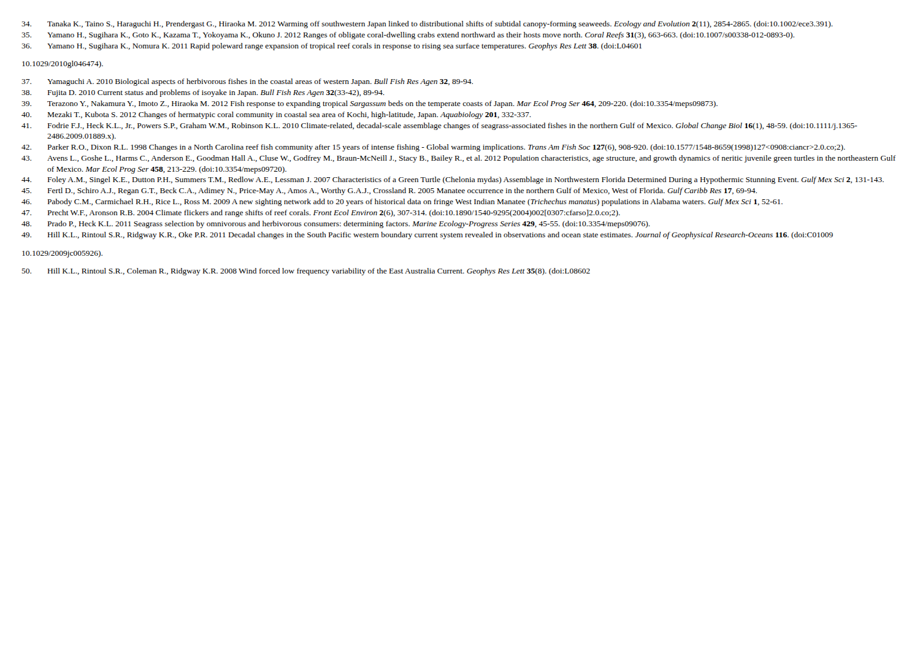34. Tanaka K., Taino S., Haraguchi H., Prendergast G., Hiraoka M. 2012 Warming off southwestern Japan linked to distributional shifts of subtidal canopy-forming seaweeds. Ecology and Evolution 2(11), 2854-2865. (doi:10.1002/ece3.391).
35. Yamano H., Sugihara K., Goto K., Kazama T., Yokoyama K., Okuno J. 2012 Ranges of obligate coral-dwelling crabs extend northward as their hosts move north. Coral Reefs 31(3), 663-663. (doi:10.1007/s00338-012-0893-0).
36. Yamano H., Sugihara K., Nomura K. 2011 Rapid poleward range expansion of tropical reef corals in response to rising sea surface temperatures. Geophys Res Lett 38. (doi:L04601
10.1029/2010gl046474).
37. Yamaguchi A. 2010 Biological aspects of herbivorous fishes in the coastal areas of western Japan. Bull Fish Res Agen 32, 89-94.
38. Fujita D. 2010 Current status and problems of isoyake in Japan. Bull Fish Res Agen 32(33-42), 89-94.
39. Terazono Y., Nakamura Y., Imoto Z., Hiraoka M. 2012 Fish response to expanding tropical Sargassum beds on the temperate coasts of Japan. Mar Ecol Prog Ser 464, 209-220. (doi:10.3354/meps09873).
40. Mezaki T., Kubota S. 2012 Changes of hermatypic coral community in coastal sea area of Kochi, high-latitude, Japan. Aquabiology 201, 332-337.
41. Fodrie F.J., Heck K.L., Jr., Powers S.P., Graham W.M., Robinson K.L. 2010 Climate-related, decadal-scale assemblage changes of seagrass-associated fishes in the northern Gulf of Mexico. Global Change Biol 16(1), 48-59. (doi:10.1111/j.1365-2486.2009.01889.x).
42. Parker R.O., Dixon R.L. 1998 Changes in a North Carolina reef fish community after 15 years of intense fishing - Global warming implications. Trans Am Fish Soc 127(6), 908-920. (doi:10.1577/1548-8659(1998)127<0908:ciancr>2.0.co;2).
43. Avens L., Goshe L., Harms C., Anderson E., Goodman Hall A., Cluse W., Godfrey M., Braun-McNeill J., Stacy B., Bailey R., et al. 2012 Population characteristics, age structure, and growth dynamics of neritic juvenile green turtles in the northeastern Gulf of Mexico. Mar Ecol Prog Ser 458, 213-229. (doi:10.3354/meps09720).
44. Foley A.M., Singel K.E., Dutton P.H., Summers T.M., Redlow A.E., Lessman J. 2007 Characteristics of a Green Turtle (Chelonia mydas) Assemblage in Northwestern Florida Determined During a Hypothermic Stunning Event. Gulf Mex Sci 2, 131-143.
45. Fertl D., Schiro A.J., Regan G.T., Beck C.A., Adimey N., Price-May A., Amos A., Worthy G.A.J., Crossland R. 2005 Manatee occurrence in the northern Gulf of Mexico, West of Florida. Gulf Caribb Res 17, 69-94.
46. Pabody C.M., Carmichael R.H., Rice L., Ross M. 2009 A new sighting network add to 20 years of historical data on fringe West Indian Manatee (Trichechus manatus) populations in Alabama waters. Gulf Mex Sci 1, 52-61.
47. Precht W.F., Aronson R.B. 2004 Climate flickers and range shifts of reef corals. Front Ecol Environ 2(6), 307-314. (doi:10.1890/1540-9295(2004)002[0307:cfarso]2.0.co;2).
48. Prado P., Heck K.L. 2011 Seagrass selection by omnivorous and herbivorous consumers: determining factors. Marine Ecology-Progress Series 429, 45-55. (doi:10.3354/meps09076).
49. Hill K.L., Rintoul S.R., Ridgway K.R., Oke P.R. 2011 Decadal changes in the South Pacific western boundary current system revealed in observations and ocean state estimates. Journal of Geophysical Research-Oceans 116. (doi:C01009
10.1029/2009jc005926).
50. Hill K.L., Rintoul S.R., Coleman R., Ridgway K.R. 2008 Wind forced low frequency variability of the East Australia Current. Geophys Res Lett 35(8). (doi:L08602